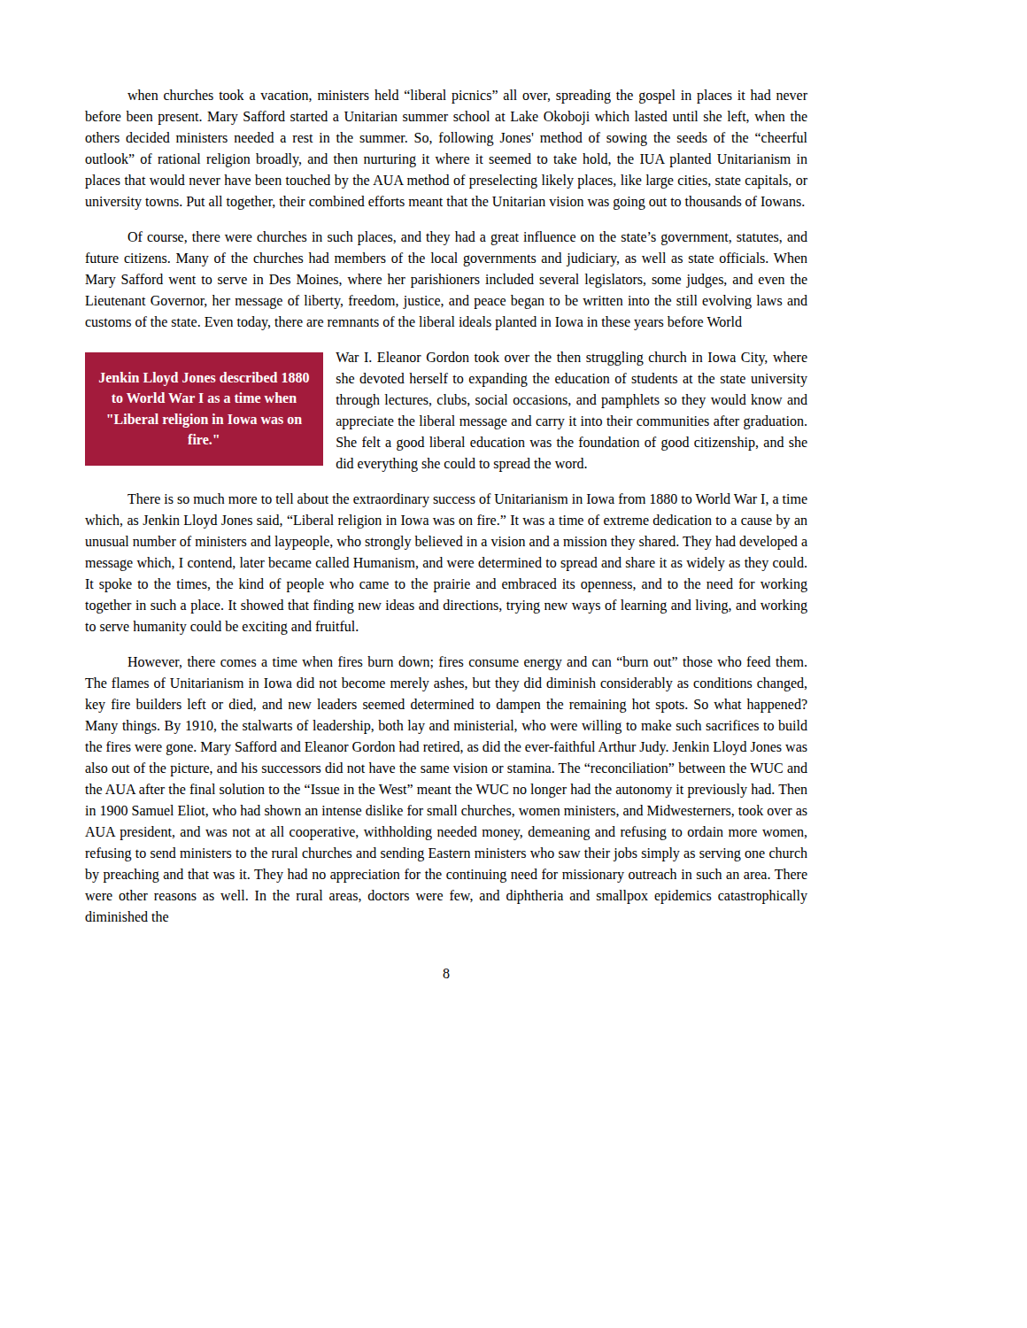when churches took a vacation, ministers held “liberal picnics” all over, spreading the gospel in places it had never before been present. Mary Safford started a Unitarian summer school at Lake Okoboji which lasted until she left, when the others decided ministers needed a rest in the summer. So, following Jones' method of sowing the seeds of the “cheerful outlook” of rational religion broadly, and then nurturing it where it seemed to take hold, the IUA planted Unitarianism in places that would never have been touched by the AUA method of preselecting likely places, like large cities, state capitals, or university towns. Put all together, their combined efforts meant that the Unitarian vision was going out to thousands of Iowans.
Of course, there were churches in such places, and they had a great influence on the state’s government, statutes, and future citizens. Many of the churches had members of the local governments and judiciary, as well as state officials. When Mary Safford went to serve in Des Moines, where her parishioners included several legislators, some judges, and even the Lieutenant Governor, her message of liberty, freedom, justice, and peace began to be written into the still evolving laws and customs of the state. Even today, there are remnants of the liberal ideals planted in Iowa in these years before World
Jenkin Lloyd Jones described 1880 to World War I as a time when "Liberal religion in Iowa was on fire."
War I. Eleanor Gordon took over the then struggling church in Iowa City, where she devoted herself to expanding the education of students at the state university through lectures, clubs, social occasions, and pamphlets so they would know and appreciate the liberal message and carry it into their communities after graduation. She felt a good liberal education was the foundation of good citizenship, and she did everything she could to spread the word.
There is so much more to tell about the extraordinary success of Unitarianism in Iowa from 1880 to World War I, a time which, as Jenkin Lloyd Jones said, “Liberal religion in Iowa was on fire.” It was a time of extreme dedication to a cause by an unusual number of ministers and laypeople, who strongly believed in a vision and a mission they shared. They had developed a message which, I contend, later became called Humanism, and were determined to spread and share it as widely as they could. It spoke to the times, the kind of people who came to the prairie and embraced its openness, and to the need for working together in such a place. It showed that finding new ideas and directions, trying new ways of learning and living, and working to serve humanity could be exciting and fruitful.
However, there comes a time when fires burn down; fires consume energy and can “burn out” those who feed them. The flames of Unitarianism in Iowa did not become merely ashes, but they did diminish considerably as conditions changed, key fire builders left or died, and new leaders seemed determined to dampen the remaining hot spots. So what happened? Many things. By 1910, the stalwarts of leadership, both lay and ministerial, who were willing to make such sacrifices to build the fires were gone. Mary Safford and Eleanor Gordon had retired, as did the ever-faithful Arthur Judy. Jenkin Lloyd Jones was also out of the picture, and his successors did not have the same vision or stamina. The “reconciliation” between the WUC and the AUA after the final solution to the “Issue in the West” meant the WUC no longer had the autonomy it previously had. Then in 1900 Samuel Eliot, who had shown an intense dislike for small churches, women ministers, and Midwesterners, took over as AUA president, and was not at all cooperative, withholding needed money, demeaning and refusing to ordain more women, refusing to send ministers to the rural churches and sending Eastern ministers who saw their jobs simply as serving one church by preaching and that was it. They had no appreciation for the continuing need for missionary outreach in such an area. There were other reasons as well. In the rural areas, doctors were few, and diphtheria and smallpox epidemics catastrophically diminished the
8